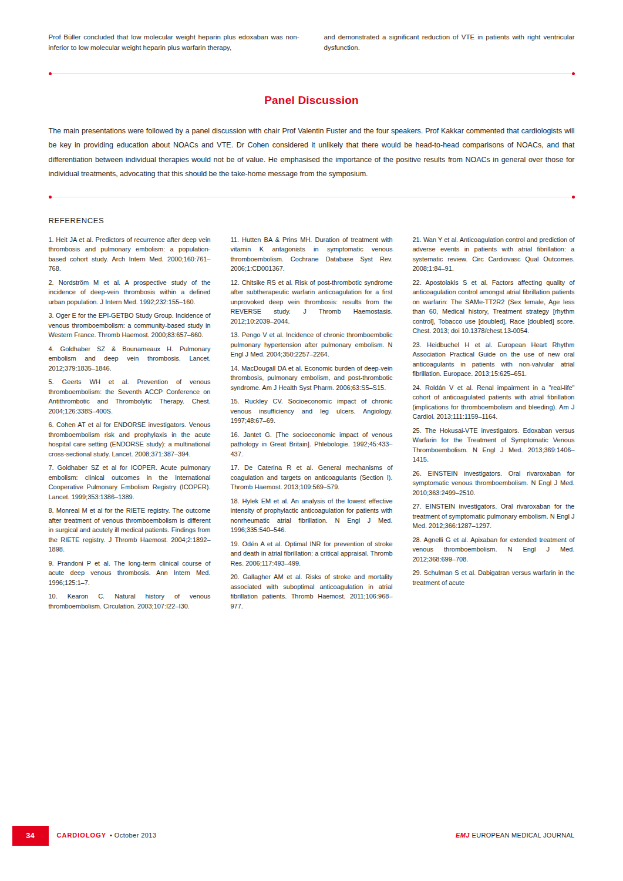Prof Büller concluded that low molecular weight heparin plus edoxaban was non-inferior to low molecular weight heparin plus warfarin therapy,
and demonstrated a significant reduction of VTE in patients with right ventricular dysfunction.
Panel Discussion
The main presentations were followed by a panel discussion with chair Prof Valentin Fuster and the four speakers. Prof Kakkar commented that cardiologists will be key in providing education about NOACs and VTE. Dr Cohen considered it unlikely that there would be head-to-head comparisons of NOACs, and that differentiation between individual therapies would not be of value. He emphasised the importance of the positive results from NOACs in general over those for individual treatments, advocating that this should be the take-home message from the symposium.
REFERENCES
1. Heit JA et al. Predictors of recurrence after deep vein thrombosis and pulmonary embolism: a population-based cohort study. Arch Intern Med. 2000;160:761–768.
2. Nordström M et al. A prospective study of the incidence of deep-vein thrombosis within a defined urban population. J Intern Med. 1992;232:155–160.
3. Oger E for the EPI-GETBO Study Group. Incidence of venous thromboembolism: a community-based study in Western France. Thromb Haemost. 2000;83:657–660.
4. Goldhaber SZ & Bounameaux H. Pulmonary embolism and deep vein thrombosis. Lancet. 2012;379:1835–1846.
5. Geerts WH et al. Prevention of venous thromboembolism: the Seventh ACCP Conference on Antithrombotic and Thrombolytic Therapy. Chest. 2004;126:338S–400S.
6. Cohen AT et al for ENDORSE investigators. Venous thromboembolism risk and prophylaxis in the acute hospital care setting (ENDORSE study): a multinational cross-sectional study. Lancet. 2008;371:387–394.
7. Goldhaber SZ et al for ICOPER. Acute pulmonary embolism: clinical outcomes in the International Cooperative Pulmonary Embolism Registry (ICOPER). Lancet. 1999;353:1386–1389.
8. Monreal M et al for the RIETE registry. The outcome after treatment of venous thromboembolism is different in surgical and acutely ill medical patients. Findings from the RIETE registry. J Thromb Haemost. 2004;2:1892–1898.
9. Prandoni P et al. The long-term clinical course of acute deep venous thrombosis. Ann Intern Med. 1996;125:1–7.
10. Kearon C. Natural history of venous thromboembolism. Circulation. 2003;107:I22–I30.
11. Hutten BA & Prins MH. Duration of treatment with vitamin K antagonists in symptomatic venous thromboembolism. Cochrane Database Syst Rev. 2006;1:CD001367.
12. Chitsike RS et al. Risk of post-thrombotic syndrome after subtherapeutic warfarin anticoagulation for a first unprovoked deep vein thrombosis: results from the REVERSE study. J Thromb Haemostasis. 2012;10:2039–2044.
13. Pengo V et al. Incidence of chronic thromboembolic pulmonary hypertension after pulmonary embolism. N Engl J Med. 2004;350:2257–2264.
14. MacDougall DA et al. Economic burden of deep-vein thrombosis, pulmonary embolism, and post-thrombotic syndrome. Am J Health Syst Pharm. 2006;63:S5–S15.
15. Ruckley CV. Socioeconomic impact of chronic venous insufficiency and leg ulcers. Angiology. 1997;48:67–69.
16. Jantet G. [The socioeconomic impact of venous pathology in Great Britain]. Phlebologie. 1992;45:433–437.
17. De Caterina R et al. General mechanisms of coagulation and targets on anticoagulants (Section I). Thromb Haemost. 2013;109:569–579.
18. Hylek EM et al. An analysis of the lowest effective intensity of prophylactic anticoagulation for patients with nonrheumatic atrial fibrillation. N Engl J Med. 1996;335:540–546.
19. Odén A et al. Optimal INR for prevention of stroke and death in atrial fibrillation: a critical appraisal. Thromb Res. 2006;117:493–499.
20. Gallagher AM et al. Risks of stroke and mortality associated with suboptimal anticoagulation in atrial fibrillation patients. Thromb Haemost. 2011;106:968–977.
21. Wan Y et al. Anticoagulation control and prediction of adverse events in patients with atrial fibrillation: a systematic review. Circ Cardiovasc Qual Outcomes. 2008;1:84–91.
22. Apostolakis S et al. Factors affecting quality of anticoagulation control amongst atrial fibrillation patients on warfarin: The SAMe-TT2R2 (Sex female, Age less than 60, Medical history, Treatment strategy [rhythm control], Tobacco use [doubled], Race [doubled] score. Chest. 2013; doi 10.1378/chest.13-0054.
23. Heidbuchel H et al. European Heart Rhythm Association Practical Guide on the use of new oral anticoagulants in patients with non-valvular atrial fibrillation. Europace. 2013;15:625–651.
24. Roldán V et al. Renal impairment in a "real-life" cohort of anticoagulated patients with atrial fibrillation (implications for thromboembolism and bleeding). Am J Cardiol. 2013;111:1159–1164.
25. The Hokusai-VTE investigators. Edoxaban versus Warfarin for the Treatment of Symptomatic Venous Thromboembolism. N Engl J Med. 2013;369:1406–1415.
26. EINSTEIN investigators. Oral rivaroxaban for symptomatic venous thromboembolism. N Engl J Med. 2010;363:2499–2510.
27. EINSTEIN investigators. Oral rivaroxaban for the treatment of symptomatic pulmonary embolism. N Engl J Med. 2012;366:1287–1297.
28. Agnelli G et al. Apixaban for extended treatment of venous thromboembolism. N Engl J Med. 2012;368:699–708.
29. Schulman S et al. Dabigatran versus warfarin in the treatment of acute
34
CARDIOLOGY • October 2013
EMJ EUROPEAN MEDICAL JOURNAL